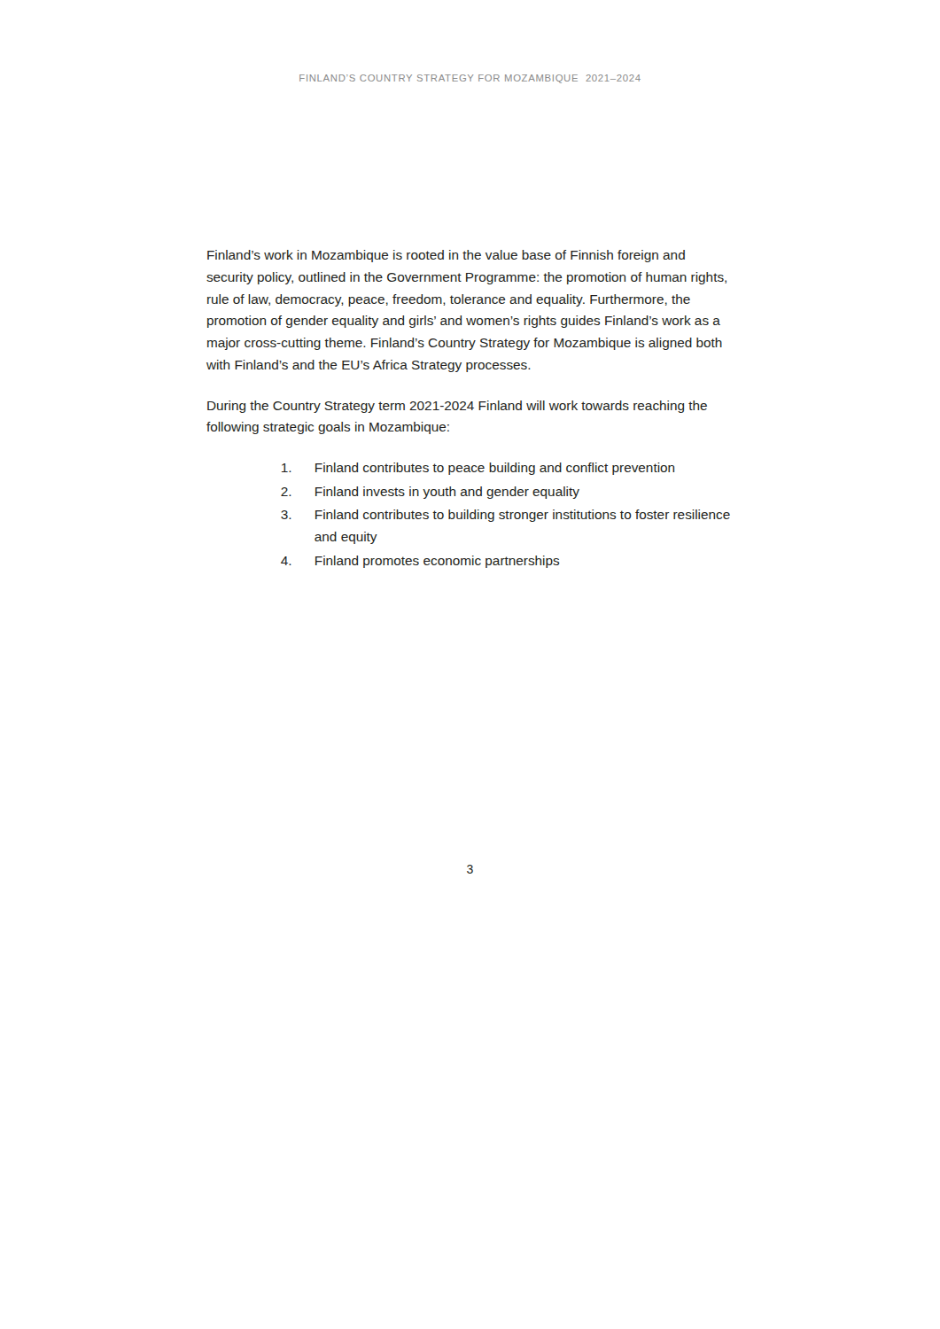Finland’s Country Strategy for Mozambique 2021–2024
Finland’s work in Mozambique is rooted in the value base of Finnish foreign and security policy, outlined in the Government Programme: the promotion of human rights, rule of law, democracy, peace, freedom, tolerance and equality. Furthermore, the promotion of gender equality and girls’ and women’s rights guides Finland’s work as a major cross-cutting theme. Finland’s Country Strategy for Mozambique is aligned both with Finland’s and the EU’s Africa Strategy processes.
During the Country Strategy term 2021-2024 Finland will work towards reaching the following strategic goals in Mozambique:
Finland contributes to peace building and conflict prevention
Finland invests in youth and gender equality
Finland contributes to building stronger institutions to foster resilience and equity
Finland promotes economic partnerships
3